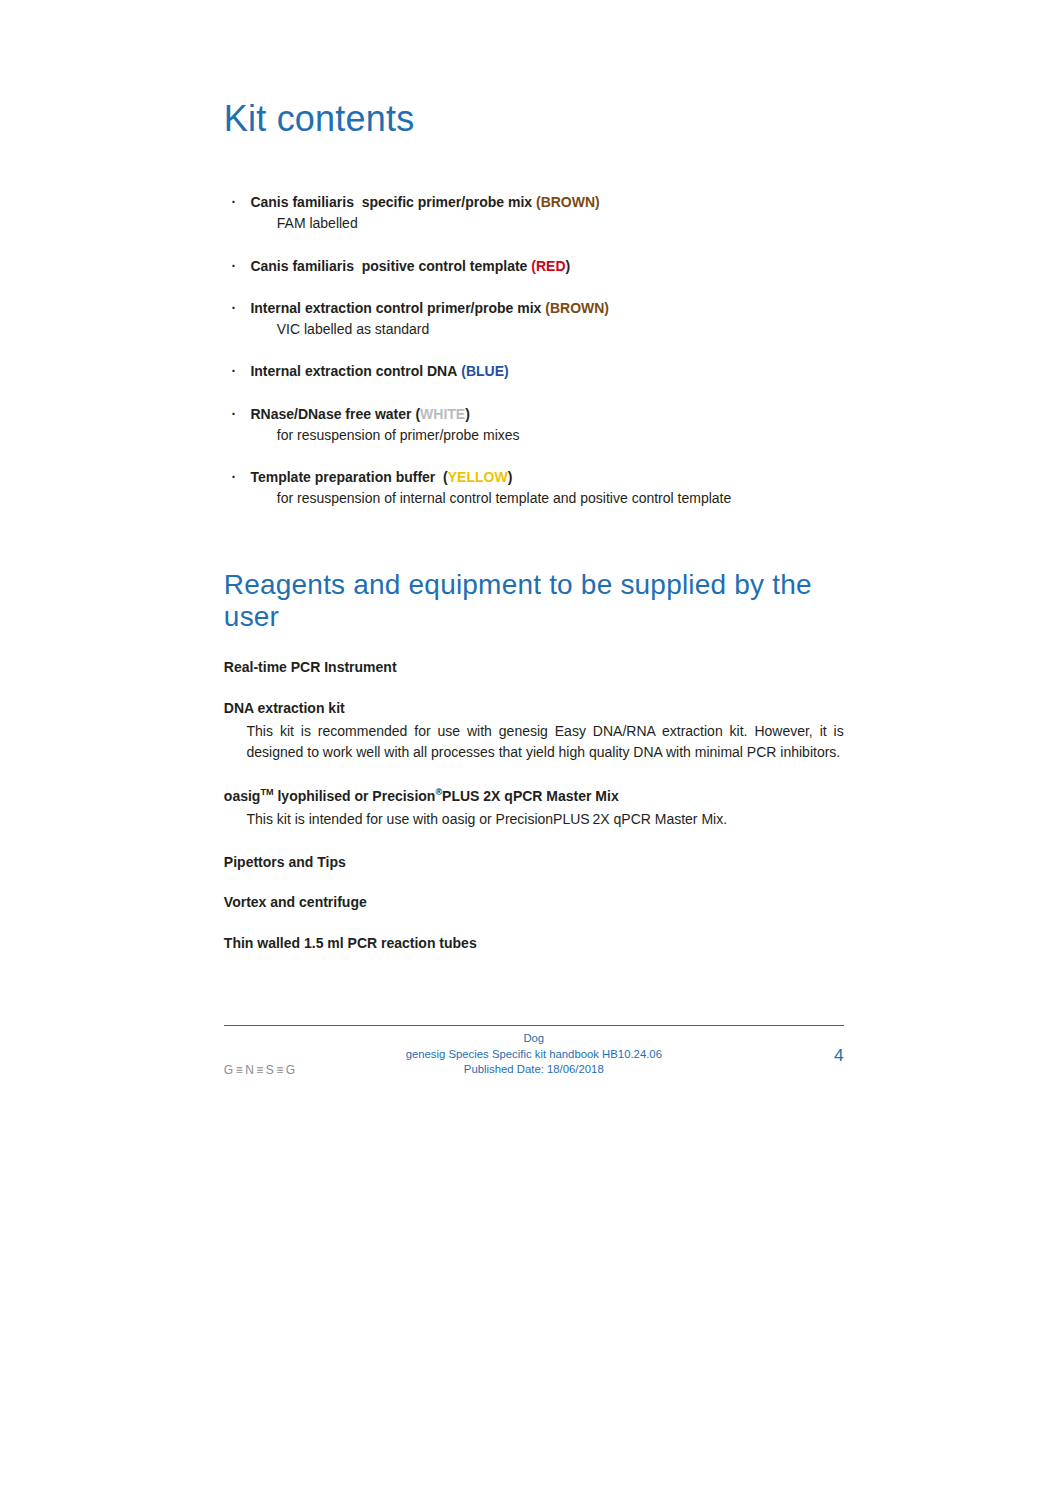Kit contents
Canis familiaris specific primer/probe mix (BROWN) FAM labelled
Canis familiaris positive control template (RED)
Internal extraction control primer/probe mix (BROWN) VIC labelled as standard
Internal extraction control DNA (BLUE)
RNase/DNase free water (WHITE) for resuspension of primer/probe mixes
Template preparation buffer (YELLOW) for resuspension of internal control template and positive control template
Reagents and equipment to be supplied by the user
Real-time PCR Instrument
DNA extraction kit
This kit is recommended for use with genesig Easy DNA/RNA extraction kit. However, it is designed to work well with all processes that yield high quality DNA with minimal PCR inhibitors.
oasigTM lyophilised or Precision®PLUS 2X qPCR Master Mix
This kit is intended for use with oasig or PrecisionPLUS 2X qPCR Master Mix.
Pipettors and Tips
Vortex and centrifuge
Thin walled 1.5 ml PCR reaction tubes
G≡N≡S≡G
Dog
genesig Species Specific kit handbook HB10.24.06
Published Date: 18/06/2018
4